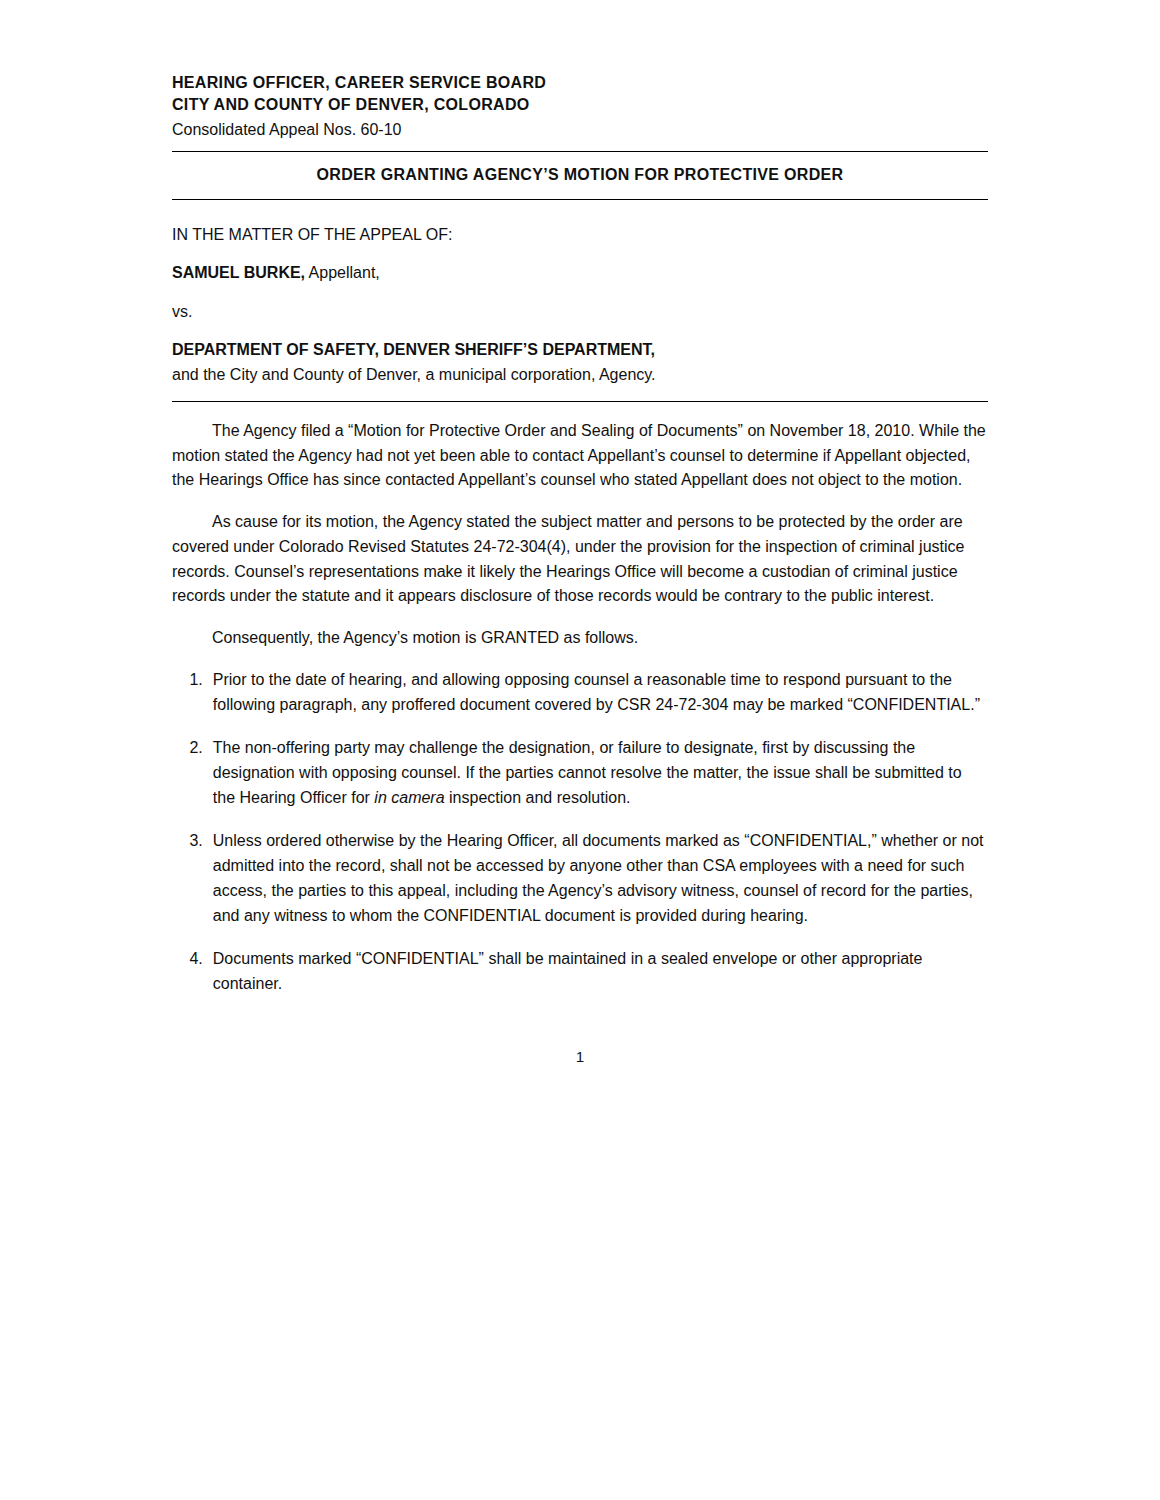HEARING OFFICER, CAREER SERVICE BOARD
CITY AND COUNTY OF DENVER, COLORADO
Consolidated Appeal Nos. 60-10
Order Granting Agency’s Motion for Protective Order
IN THE MATTER OF THE APPEAL OF:
SAMUEL BURKE, Appellant,
vs.
DEPARTMENT OF SAFETY, DENVER SHERIFF’S DEPARTMENT,
and the City and County of Denver, a municipal corporation, Agency.
The Agency filed a “Motion for Protective Order and Sealing of Documents” on November 18, 2010. While the motion stated the Agency had not yet been able to contact Appellant’s counsel to determine if Appellant objected, the Hearings Office has since contacted Appellant’s counsel who stated Appellant does not object to the motion.
As cause for its motion, the Agency stated the subject matter and persons to be protected by the order are covered under Colorado Revised Statutes 24-72-304(4), under the provision for the inspection of criminal justice records. Counsel’s representations make it likely the Hearings Office will become a custodian of criminal justice records under the statute and it appears disclosure of those records would be contrary to the public interest.
Consequently, the Agency’s motion is GRANTED as follows.
Prior to the date of hearing, and allowing opposing counsel a reasonable time to respond pursuant to the following paragraph, any proffered document covered by CSR 24-72-304 may be marked “CONFIDENTIAL.”
The non-offering party may challenge the designation, or failure to designate, first by discussing the designation with opposing counsel. If the parties cannot resolve the matter, the issue shall be submitted to the Hearing Officer for in camera inspection and resolution.
Unless ordered otherwise by the Hearing Officer, all documents marked as “CONFIDENTIAL,” whether or not admitted into the record, shall not be accessed by anyone other than CSA employees with a need for such access, the parties to this appeal, including the Agency’s advisory witness, counsel of record for the parties, and any witness to whom the CONFIDENTIAL document is provided during hearing.
Documents marked “CONFIDENTIAL” shall be maintained in a sealed envelope or other appropriate container.
1